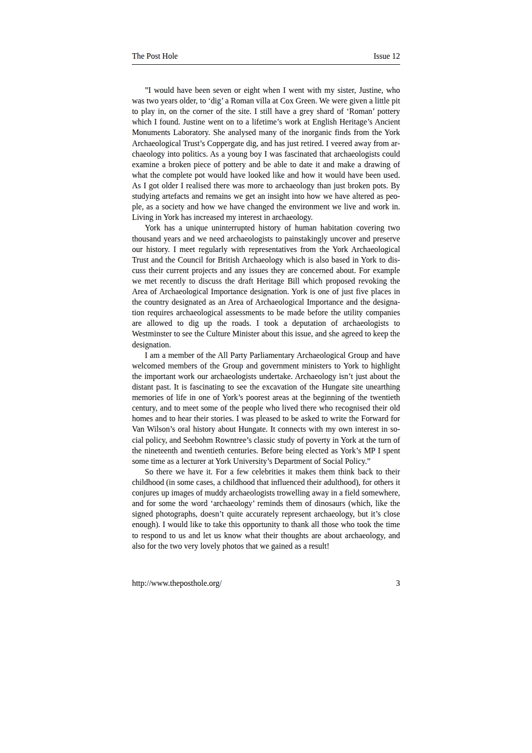The Post Hole Issue 12
”I would have been seven or eight when I went with my sister, Justine, who was two years older, to ‘dig’ a Roman villa at Cox Green. We were given a little pit to play in, on the corner of the site. I still have a grey shard of ‘Roman’ pottery which I found. Justine went on to a lifetime’s work at English Heritage’s Ancient Monuments Laboratory. She analysed many of the inorganic finds from the York Archaeological Trust’s Coppergate dig, and has just retired. I veered away from archaeology into politics. As a young boy I was fascinated that archaeologists could examine a broken piece of pottery and be able to date it and make a drawing of what the complete pot would have looked like and how it would have been used. As I got older I realised there was more to archaeology than just broken pots. By studying artefacts and remains we get an insight into how we have altered as people, as a society and how we have changed the environment we live and work in. Living in York has increased my interest in archaeology.
York has a unique uninterrupted history of human habitation covering two thousand years and we need archaeologists to painstakingly uncover and preserve our history. I meet regularly with representatives from the York Archaeological Trust and the Council for British Archaeology which is also based in York to discuss their current projects and any issues they are concerned about. For example we met recently to discuss the draft Heritage Bill which proposed revoking the Area of Archaeological Importance designation. York is one of just five places in the country designated as an Area of Archaeological Importance and the designation requires archaeological assessments to be made before the utility companies are allowed to dig up the roads. I took a deputation of archaeologists to Westminster to see the Culture Minister about this issue, and she agreed to keep the designation.
I am a member of the All Party Parliamentary Archaeological Group and have welcomed members of the Group and government ministers to York to highlight the important work our archaeologists undertake. Archaeology isn’t just about the distant past. It is fascinating to see the excavation of the Hungate site unearthing memories of life in one of York’s poorest areas at the beginning of the twentieth century, and to meet some of the people who lived there who recognised their old homes and to hear their stories. I was pleased to be asked to write the Forward for Van Wilson’s oral history about Hungate. It connects with my own interest in social policy, and Seebohm Rowntree’s classic study of poverty in York at the turn of the nineteenth and twentieth centuries. Before being elected as York’s MP I spent some time as a lecturer at York University’s Department of Social Policy.”
So there we have it. For a few celebrities it makes them think back to their childhood (in some cases, a childhood that influenced their adulthood), for others it conjures up images of muddy archaeologists trowelling away in a field somewhere, and for some the word ‘archaeology’ reminds them of dinosaurs (which, like the signed photographs, doesn’t quite accurately represent archaeology, but it’s close enough). I would like to take this opportunity to thank all those who took the time to respond to us and let us know what their thoughts are about archaeology, and also for the two very lovely photos that we gained as a result!
http://www.theposthole.org/ 3